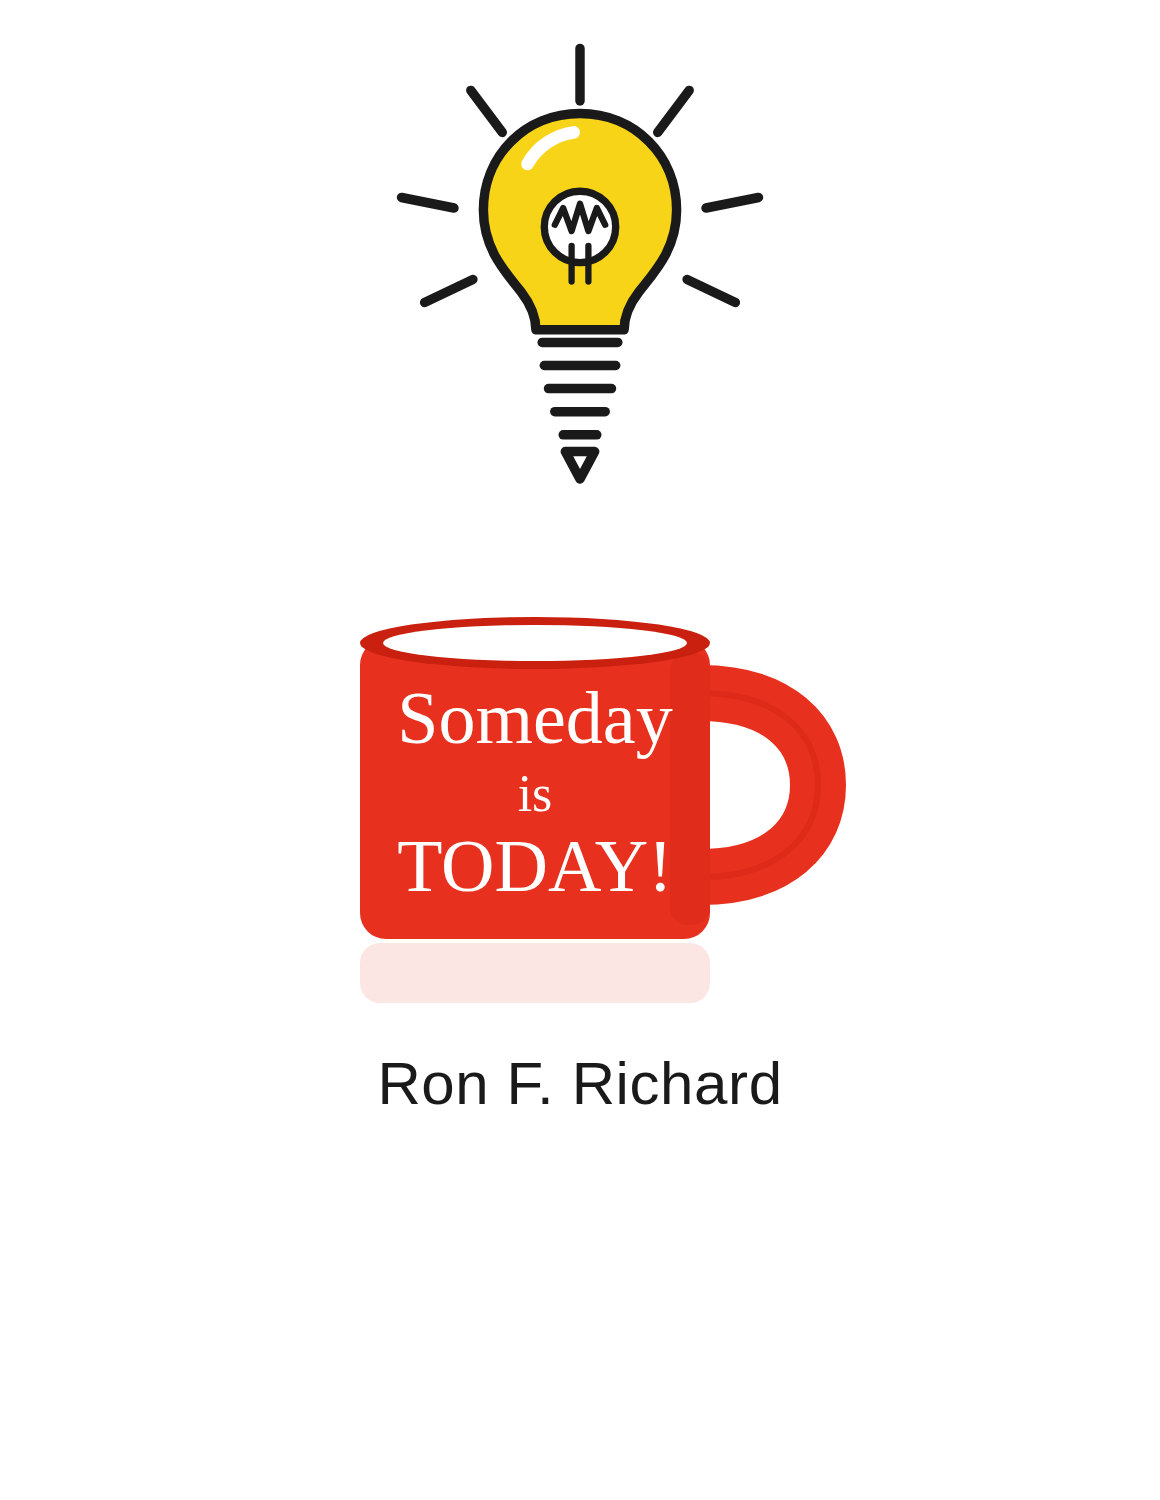Red coffee mug reading “Someday is TODAY!” Someday is TODAY!
Ron F. Richard